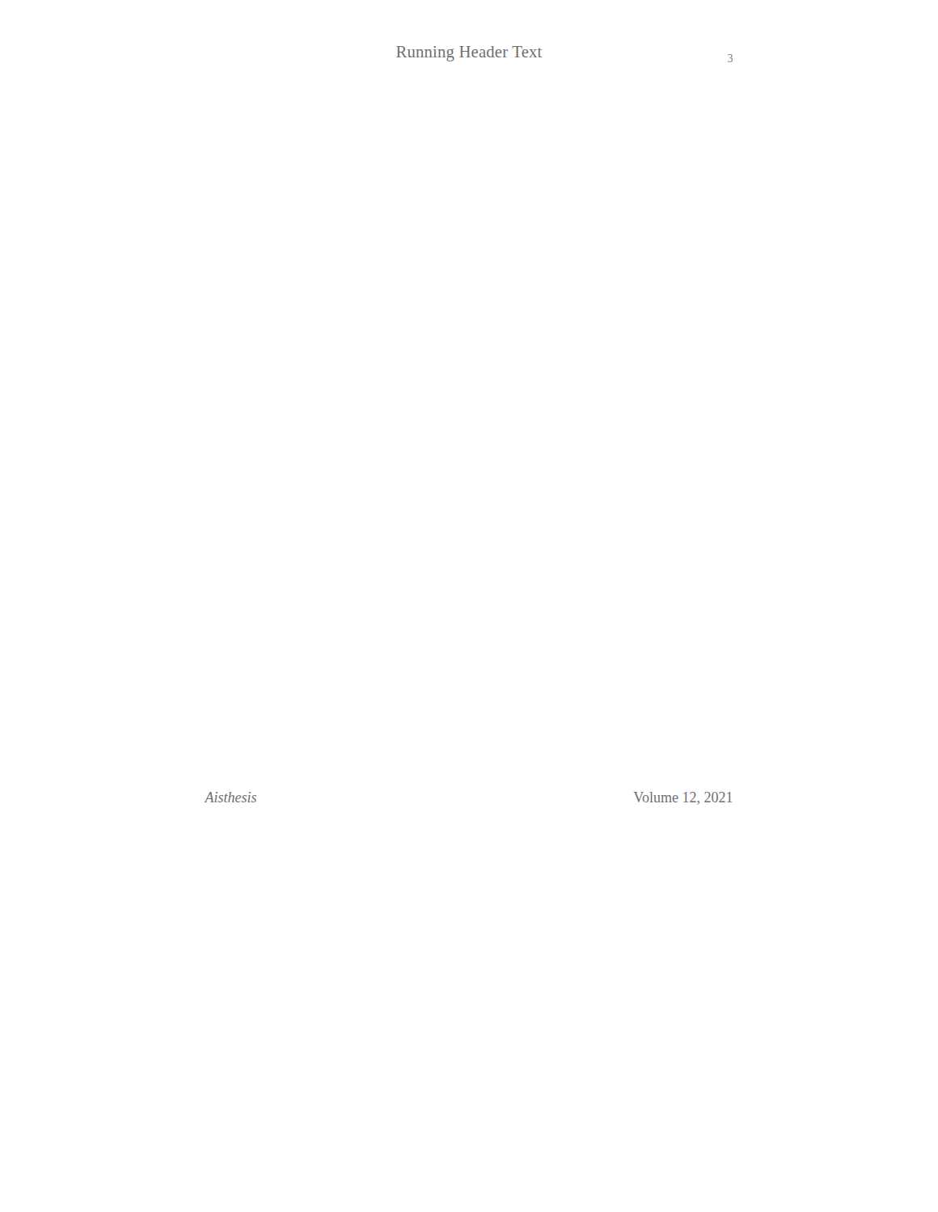Running Header Text 3
Aisthesis Volume 12, 2021